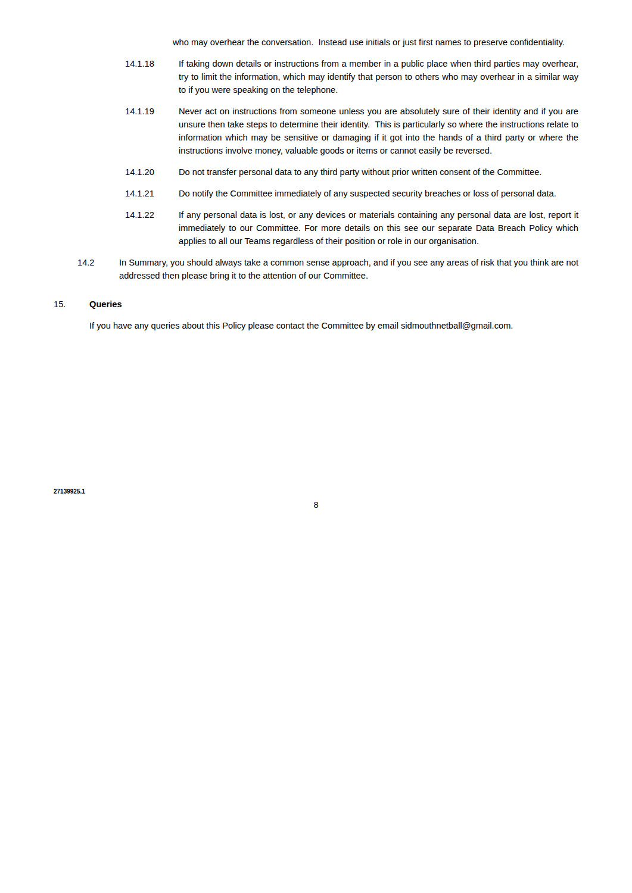who may overhear the conversation. Instead use initials or just first names to preserve confidentiality.
14.1.18
If taking down details or instructions from a member in a public place when third parties may overhear, try to limit the information, which may identify that person to others who may overhear in a similar way to if you were speaking on the telephone.
14.1.19
Never act on instructions from someone unless you are absolutely sure of their identity and if you are unsure then take steps to determine their identity. This is particularly so where the instructions relate to information which may be sensitive or damaging if it got into the hands of a third party or where the instructions involve money, valuable goods or items or cannot easily be reversed.
14.1.20
Do not transfer personal data to any third party without prior written consent of the Committee.
14.1.21
Do notify the Committee immediately of any suspected security breaches or loss of personal data.
14.1.22
If any personal data is lost, or any devices or materials containing any personal data are lost, report it immediately to our Committee. For more details on this see our separate Data Breach Policy which applies to all our Teams regardless of their position or role in our organisation.
14.2
In Summary, you should always take a common sense approach, and if you see any areas of risk that you think are not addressed then please bring it to the attention of our Committee.
15.
Queries
If you have any queries about this Policy please contact the Committee by email sidmouthnetball@gmail.com.
27139925.1
8